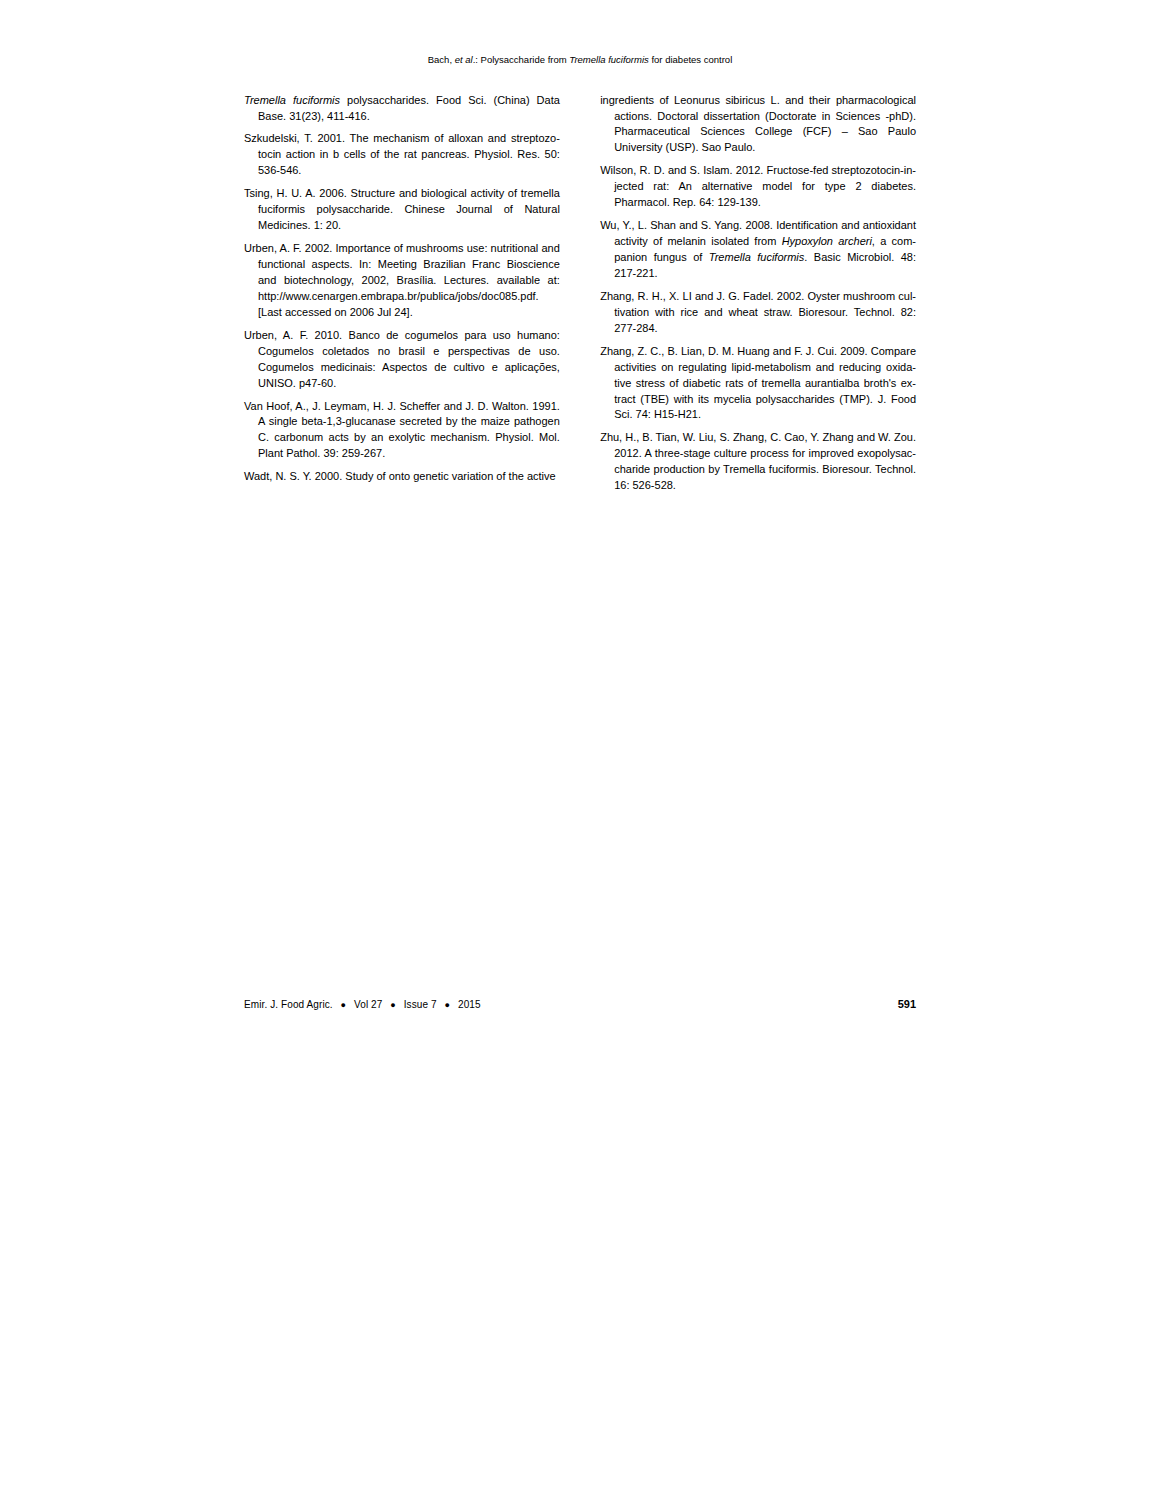Bach, et al.: Polysaccharide from Tremella fuciformis for diabetes control
Tremella fuciformis polysaccharides. Food Sci. (China) Data Base. 31(23), 411-416.
Szkudelski, T. 2001. The mechanism of alloxan and streptozotocin action in b cells of the rat pancreas. Physiol. Res. 50: 536-546.
Tsing, H. U. A. 2006. Structure and biological activity of tremella fuciformis polysaccharide. Chinese Journal of Natural Medicines. 1: 20.
Urben, A. F. 2002. Importance of mushrooms use: nutritional and functional aspects. In: Meeting Brazilian Franc Bioscience and biotechnology, 2002, Brasília. Lectures. available at: http://www.cenargen.embrapa.br/publica/jobs/doc085.pdf. [Last accessed on 2006 Jul 24].
Urben, A. F. 2010. Banco de cogumelos para uso humano: Cogumelos coletados no brasil e perspectivas de uso. Cogumelos medicinais: Aspectos de cultivo e aplicações, UNISO. p47-60.
Van Hoof, A., J. Leymam, H. J. Scheffer and J. D. Walton. 1991. A single beta-1,3-glucanase secreted by the maize pathogen C. carbonum acts by an exolytic mechanism. Physiol. Mol. Plant Pathol. 39: 259-267.
Wadt, N. S. Y. 2000. Study of onto genetic variation of the active
ingredients of Leonurus sibiricus L. and their pharmacological actions. Doctoral dissertation (Doctorate in Sciences -phD). Pharmaceutical Sciences College (FCF) – Sao Paulo University (USP). Sao Paulo.
Wilson, R. D. and S. Islam. 2012. Fructose-fed streptozotocin-injected rat: An alternative model for type 2 diabetes. Pharmacol. Rep. 64: 129-139.
Wu, Y., L. Shan and S. Yang. 2008. Identification and antioxidant activity of melanin isolated from Hypoxylon archeri, a companion fungus of Tremella fuciformis. Basic Microbiol. 48: 217-221.
Zhang, R. H., X. LI and J. G. Fadel. 2002. Oyster mushroom cultivation with rice and wheat straw. Bioresour. Technol. 82: 277-284.
Zhang, Z. C., B. Lian, D. M. Huang and F. J. Cui. 2009. Compare activities on regulating lipid-metabolism and reducing oxidative stress of diabetic rats of tremella aurantialba broth's extract (TBE) with its mycelia polysaccharides (TMP). J. Food Sci. 74: H15-H21.
Zhu, H., B. Tian, W. Liu, S. Zhang, C. Cao, Y. Zhang and W. Zou. 2012. A three-stage culture process for improved exopolysaccharide production by Tremella fuciformis. Bioresour. Technol. 16: 526-528.
Emir. J. Food Agric. ● Vol 27 ● Issue 7 ● 2015
591